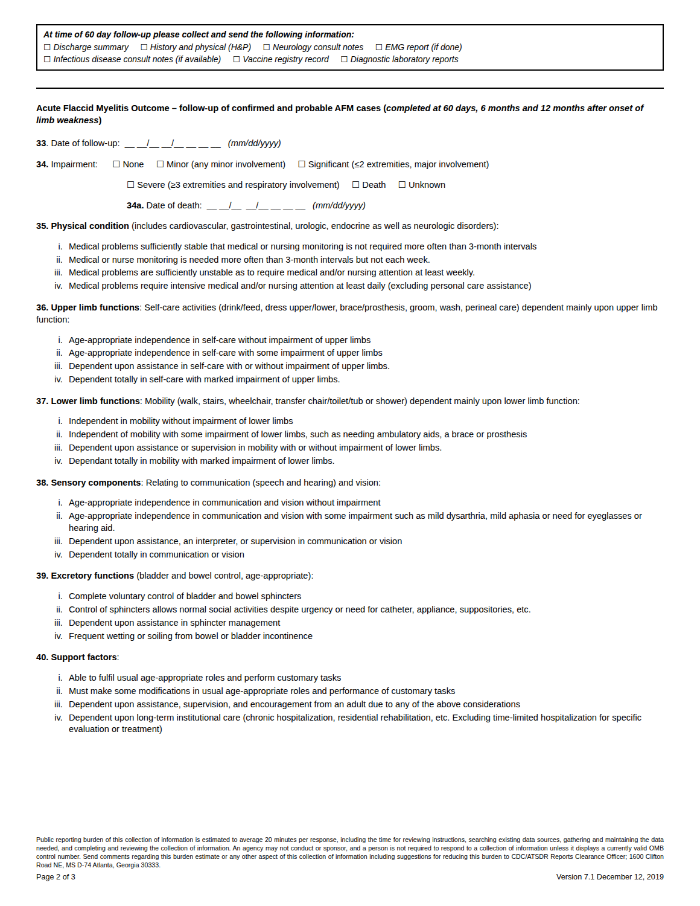At time of 60 day follow-up please collect and send the following information:
☐ Discharge summary ☐ History and physical (H&P) ☐ Neurology consult notes ☐ EMG report (if done)
☐ Infectious disease consult notes (if available) ☐ Vaccine registry record ☐ Diagnostic laboratory reports
Acute Flaccid Myelitis Outcome – follow-up of confirmed and probable AFM cases (completed at 60 days, 6 months and 12 months after onset of limb weakness)
33. Date of follow-up: __ __/__ __/__ __ __ __ (mm/dd/yyyy)
34. Impairment: ☐ None ☐ Minor (any minor involvement) ☐ Significant (≤2 extremities, major involvement)
☐ Severe (≥3 extremities and respiratory involvement) ☐ Death ☐ Unknown
34a. Date of death: __ __/__ __/__ __ __ __ (mm/dd/yyyy)
35. Physical condition (includes cardiovascular, gastrointestinal, urologic, endocrine as well as neurologic disorders):
Medical problems sufficiently stable that medical or nursing monitoring is not required more often than 3-month intervals
Medical or nurse monitoring is needed more often than 3-month intervals but not each week.
Medical problems are sufficiently unstable as to require medical and/or nursing attention at least weekly.
Medical problems require intensive medical and/or nursing attention at least daily (excluding personal care assistance)
36. Upper limb functions: Self-care activities (drink/feed, dress upper/lower, brace/prosthesis, groom, wash, perineal care) dependent mainly upon upper limb function:
Age-appropriate independence in self-care without impairment of upper limbs
Age-appropriate independence in self-care with some impairment of upper limbs
Dependent upon assistance in self-care with or without impairment of upper limbs.
Dependent totally in self-care with marked impairment of upper limbs.
37. Lower limb functions: Mobility (walk, stairs, wheelchair, transfer chair/toilet/tub or shower) dependent mainly upon lower limb function:
Independent in mobility without impairment of lower limbs
Independent of mobility with some impairment of lower limbs, such as needing ambulatory aids, a brace or prosthesis
Dependent upon assistance or supervision in mobility with or without impairment of lower limbs.
Dependant totally in mobility with marked impairment of lower limbs.
38. Sensory components: Relating to communication (speech and hearing) and vision:
Age-appropriate independence in communication and vision without impairment
Age-appropriate independence in communication and vision with some impairment such as mild dysarthria, mild aphasia or need for eyeglasses or hearing aid.
Dependent upon assistance, an interpreter, or supervision in communication or vision
Dependent totally in communication or vision
39. Excretory functions (bladder and bowel control, age-appropriate):
Complete voluntary control of bladder and bowel sphincters
Control of sphincters allows normal social activities despite urgency or need for catheter, appliance, suppositories, etc.
Dependent upon assistance in sphincter management
Frequent wetting or soiling from bowel or bladder incontinence
40. Support factors:
Able to fulfil usual age-appropriate roles and perform customary tasks
Must make some modifications in usual age-appropriate roles and performance of customary tasks
Dependent upon assistance, supervision, and encouragement from an adult due to any of the above considerations
Dependent upon long-term institutional care (chronic hospitalization, residential rehabilitation, etc. Excluding time-limited hospitalization for specific evaluation or treatment)
Public reporting burden of this collection of information is estimated to average 20 minutes per response, including the time for reviewing instructions, searching existing data sources, gathering and maintaining the data needed, and completing and reviewing the collection of information. An agency may not conduct or sponsor, and a person is not required to respond to a collection of information unless it displays a currently valid OMB control number. Send comments regarding this burden estimate or any other aspect of this collection of information including suggestions for reducing this burden to CDC/ATSDR Reports Clearance Officer; 1600 Clifton Road NE, MS D-74 Atlanta, Georgia 30333.
Page 2 of 3 Version 7.1 December 12, 2019